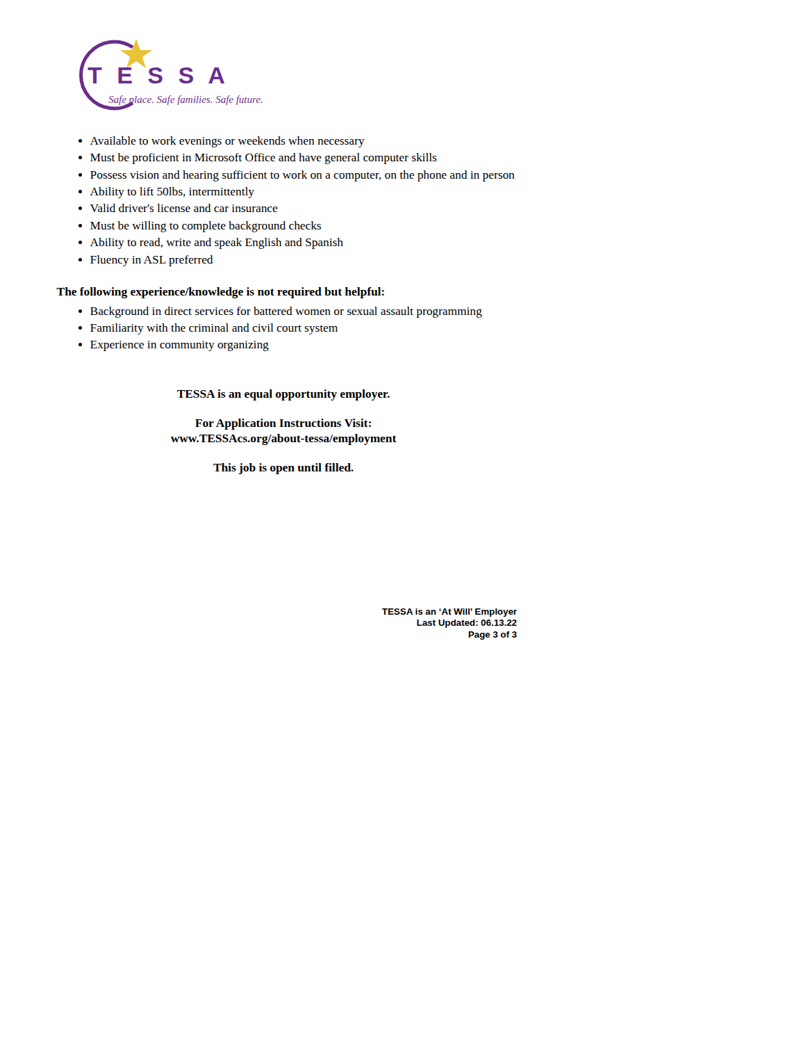T E S S A Safe place. Safe families. Safe future.
Available to work evenings or weekends when necessary
Must be proficient in Microsoft Office and have general computer skills
Possess vision and hearing sufficient to work on a computer, on the phone and in person
Ability to lift 50lbs, intermittently
Valid driver's license and car insurance
Must be willing to complete background checks
Ability to read, write and speak English and Spanish
Fluency in ASL preferred
The following experience/knowledge is not required but helpful:
Background in direct services for battered women or sexual assault programming
Familiarity with the criminal and civil court system
Experience in community organizing
TESSA is an equal opportunity employer.
For Application Instructions Visit:
www.TESSAcs.org/about-tessa/employment
This job is open until filled.
TESSA is an ‘At Will’ Employer
Last Updated: 06.13.22
Page 3 of 3